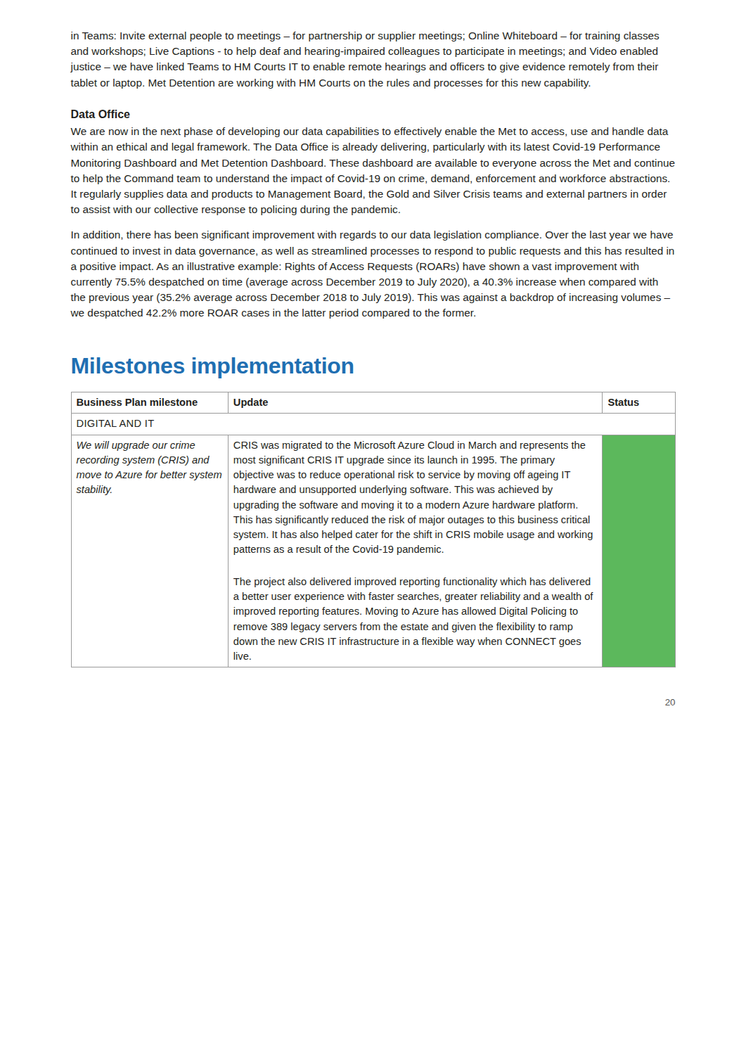in Teams: Invite external people to meetings – for partnership or supplier meetings; Online Whiteboard – for training classes and workshops; Live Captions - to help deaf and hearing-impaired colleagues to participate in meetings; and Video enabled justice – we have linked Teams to HM Courts IT to enable remote hearings and officers to give evidence remotely from their tablet or laptop. Met Detention are working with HM Courts on the rules and processes for this new capability.
Data Office
We are now in the next phase of developing our data capabilities to effectively enable the Met to access, use and handle data within an ethical and legal framework. The Data Office is already delivering, particularly with its latest Covid-19 Performance Monitoring Dashboard and Met Detention Dashboard. These dashboard are available to everyone across the Met and continue to help the Command team to understand the impact of Covid-19 on crime, demand, enforcement and workforce abstractions. It regularly supplies data and products to Management Board, the Gold and Silver Crisis teams and external partners in order to assist with our collective response to policing during the pandemic.
In addition, there has been significant improvement with regards to our data legislation compliance. Over the last year we have continued to invest in data governance, as well as streamlined processes to respond to public requests and this has resulted in a positive impact. As an illustrative example: Rights of Access Requests (ROARs) have shown a vast improvement with currently 75.5% despatched on time (average across December 2019 to July 2020), a 40.3% increase when compared with the previous year (35.2% average across December 2018 to July 2019). This was against a backdrop of increasing volumes – we despatched 42.2% more ROAR cases in the latter period compared to the former.
Milestones implementation
| Business Plan milestone | Update | Status |
| --- | --- | --- |
| DIGITAL AND IT |
| We will upgrade our crime recording system (CRIS) and move to Azure for better system stability. | CRIS was migrated to the Microsoft Azure Cloud in March and represents the most significant CRIS IT upgrade since its launch in 1995. The primary objective was to reduce operational risk to service by moving off ageing IT hardware and unsupported underlying software. This was achieved by upgrading the software and moving it to a modern Azure hardware platform. This has significantly reduced the risk of major outages to this business critical system. It has also helped cater for the shift in CRIS mobile usage and working patterns as a result of the Covid-19 pandemic. The project also delivered improved reporting functionality which has delivered a better user experience with faster searches, greater reliability and a wealth of improved reporting features. Moving to Azure has allowed Digital Policing to remove 389 legacy servers from the estate and given the flexibility to ramp down the new CRIS IT infrastructure in a flexible way when CONNECT goes live. | |
20